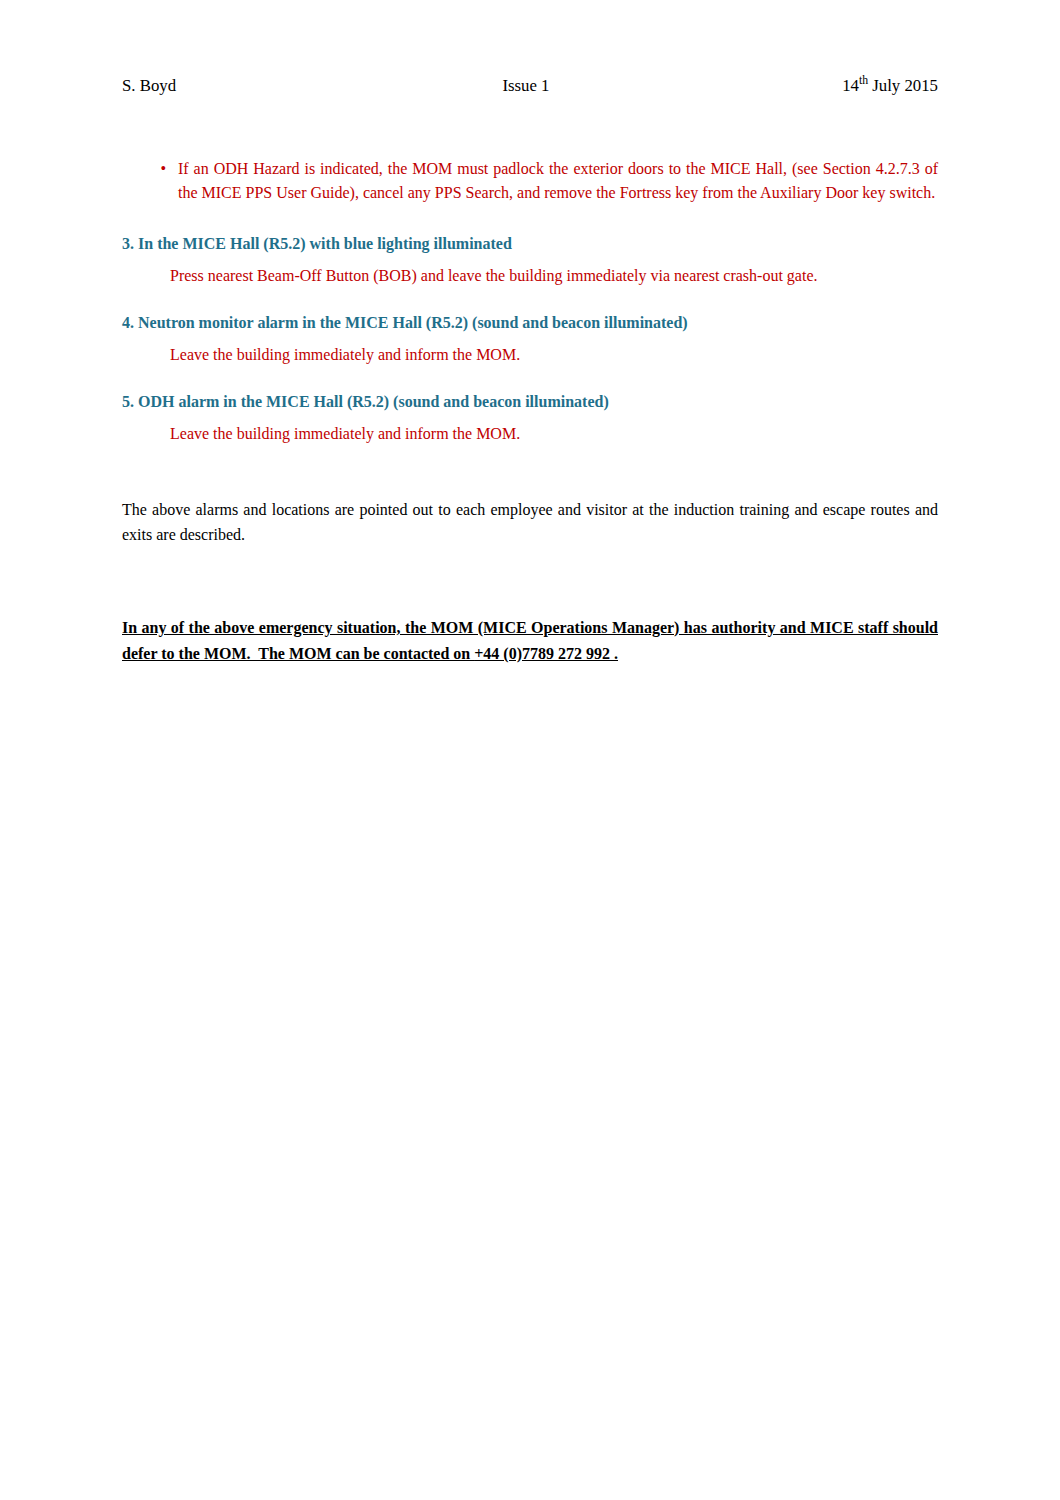S. Boyd Issue 1 14th July 2015
If an ODH Hazard is indicated, the MOM must padlock the exterior doors to the MICE Hall, (see Section 4.2.7.3 of the MICE PPS User Guide), cancel any PPS Search, and remove the Fortress key from the Auxiliary Door key switch.
3. In the MICE Hall (R5.2) with blue lighting illuminated
Press nearest Beam-Off Button (BOB) and leave the building immediately via nearest crash-out gate.
4. Neutron monitor alarm in the MICE Hall (R5.2) (sound and beacon illuminated)
Leave the building immediately and inform the MOM.
5. ODH alarm in the MICE Hall (R5.2) (sound and beacon illuminated)
Leave the building immediately and inform the MOM.
The above alarms and locations are pointed out to each employee and visitor at the induction training and escape routes and exits are described.
In any of the above emergency situation, the MOM (MICE Operations Manager) has authority and MICE staff should defer to the MOM. The MOM can be contacted on +44 (0)7789 272 992 .